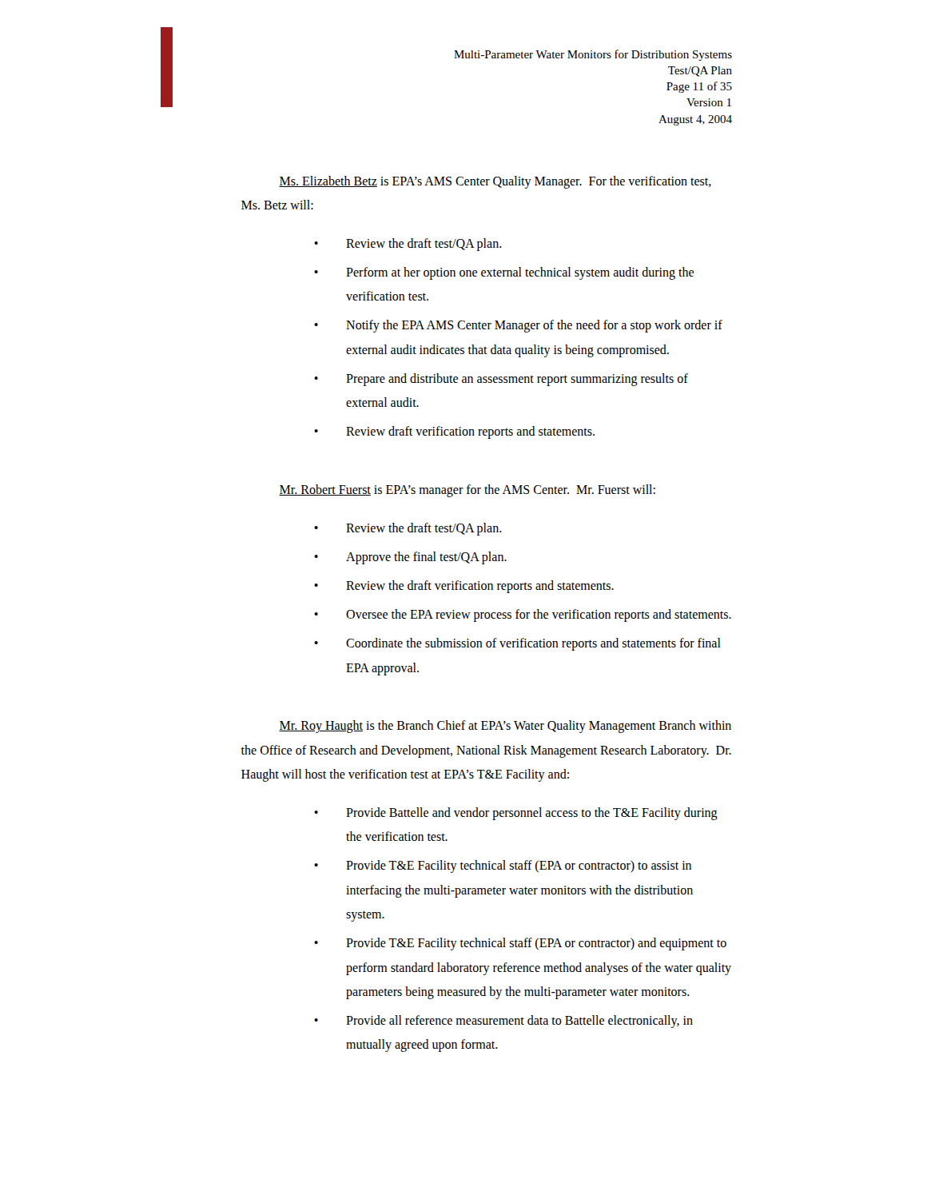US EPA ARCHIVE DOCUMENT
Multi-Parameter Water Monitors for Distribution Systems
Test/QA Plan
Page 11 of 35
Version 1
August 4, 2004
Ms. Elizabeth Betz is EPA’s AMS Center Quality Manager. For the verification test, Ms. Betz will:
Review the draft test/QA plan.
Perform at her option one external technical system audit during the verification test.
Notify the EPA AMS Center Manager of the need for a stop work order if external audit indicates that data quality is being compromised.
Prepare and distribute an assessment report summarizing results of external audit.
Review draft verification reports and statements.
Mr. Robert Fuerst is EPA’s manager for the AMS Center. Mr. Fuerst will:
Review the draft test/QA plan.
Approve the final test/QA plan.
Review the draft verification reports and statements.
Oversee the EPA review process for the verification reports and statements.
Coordinate the submission of verification reports and statements for final EPA approval.
Mr. Roy Haught is the Branch Chief at EPA’s Water Quality Management Branch within the Office of Research and Development, National Risk Management Research Laboratory. Dr. Haught will host the verification test at EPA’s T&E Facility and:
Provide Battelle and vendor personnel access to the T&E Facility during the verification test.
Provide T&E Facility technical staff (EPA or contractor) to assist in interfacing the multi-parameter water monitors with the distribution system.
Provide T&E Facility technical staff (EPA or contractor) and equipment to perform standard laboratory reference method analyses of the water quality parameters being measured by the multi-parameter water monitors.
Provide all reference measurement data to Battelle electronically, in mutually agreed upon format.